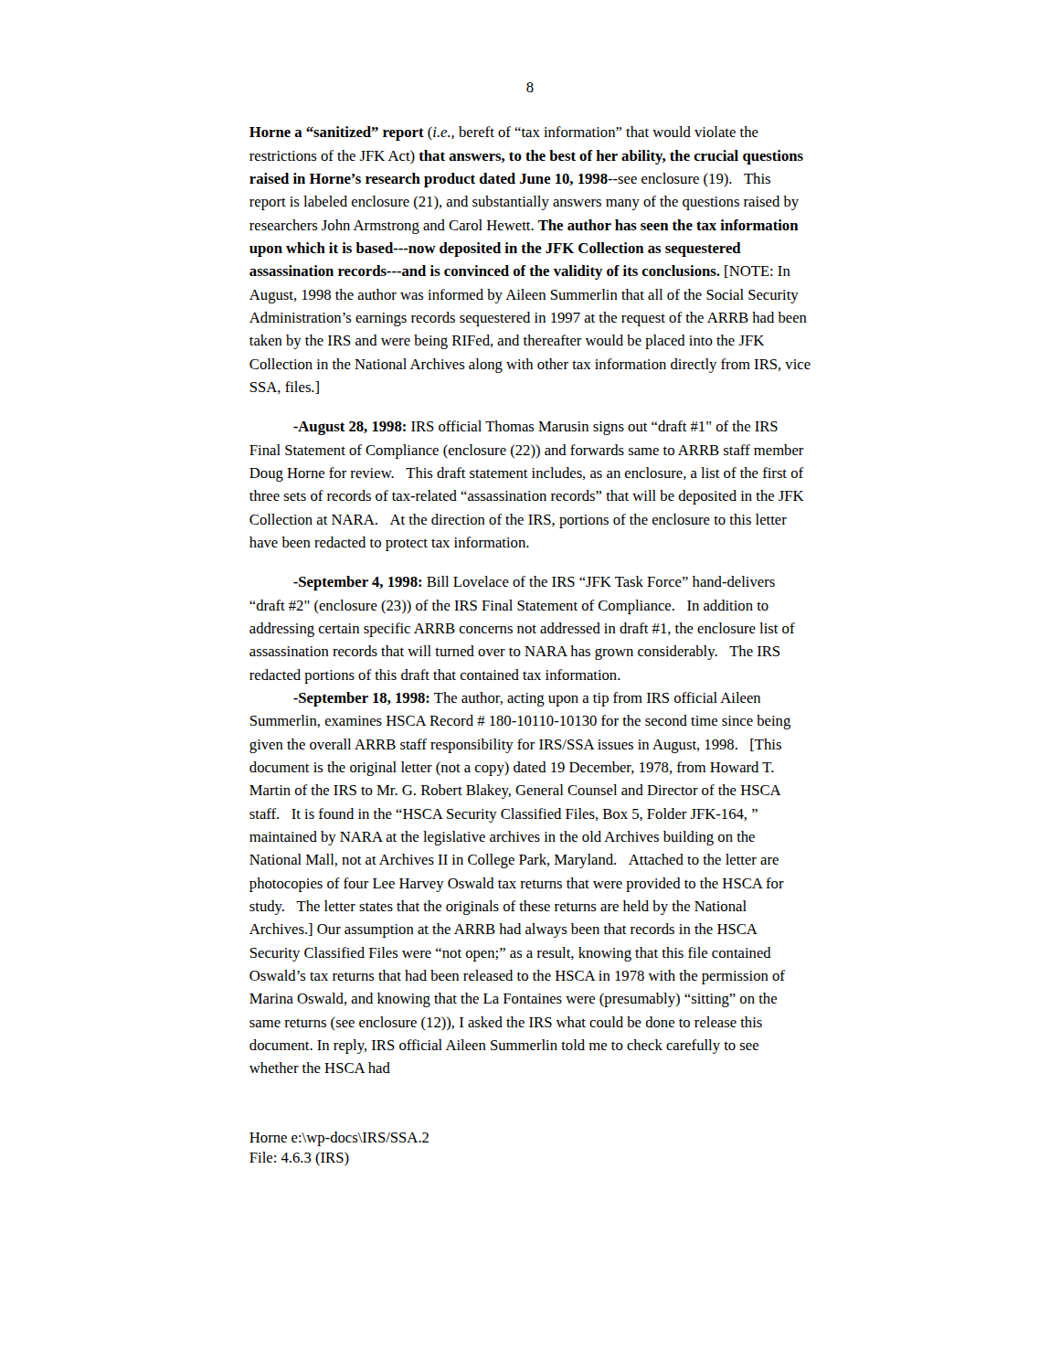8
Horne a “sanitized” report (i.e., bereft of “tax information” that would violate the restrictions of the JFK Act) that answers, to the best of her ability, the crucial questions raised in Horne’s research product dated June 10, 1998--see enclosure (19). This report is labeled enclosure (21), and substantially answers many of the questions raised by researchers John Armstrong and Carol Hewett. The author has seen the tax information upon which it is based---now deposited in the JFK Collection as sequestered assassination records---and is convinced of the validity of its conclusions. [NOTE: In August, 1998 the author was informed by Aileen Summerlin that all of the Social Security Administration’s earnings records sequestered in 1997 at the request of the ARRB had been taken by the IRS and were being RIFed, and thereafter would be placed into the JFK Collection in the National Archives along with other tax information directly from IRS, vice SSA, files.]
-August 28, 1998: IRS official Thomas Marusin signs out “draft #1" of the IRS Final Statement of Compliance (enclosure (22)) and forwards same to ARRB staff member Doug Horne for review. This draft statement includes, as an enclosure, a list of the first of three sets of records of tax-related “assassination records” that will be deposited in the JFK Collection at NARA. At the direction of the IRS, portions of the enclosure to this letter have been redacted to protect tax information.
-September 4, 1998: Bill Lovelace of the IRS “JFK Task Force” hand-delivers “draft #2" (enclosure (23)) of the IRS Final Statement of Compliance. In addition to addressing certain specific ARRB concerns not addressed in draft #1, the enclosure list of assassination records that will turned over to NARA has grown considerably. The IRS redacted portions of this draft that contained tax information.
-September 18, 1998: The author, acting upon a tip from IRS official Aileen Summerlin, examines HSCA Record # 180-10110-10130 for the second time since being given the overall ARRB staff responsibility for IRS/SSA issues in August, 1998. [This document is the original letter (not a copy) dated 19 December, 1978, from Howard T. Martin of the IRS to Mr. G. Robert Blakey, General Counsel and Director of the HSCA staff. It is found in the “HSCA Security Classified Files, Box 5, Folder JFK-164, ” maintained by NARA at the legislative archives in the old Archives building on the National Mall, not at Archives II in College Park, Maryland. Attached to the letter are photocopies of four Lee Harvey Oswald tax returns that were provided to the HSCA for study. The letter states that the originals of these returns are held by the National Archives.] Our assumption at the ARRB had always been that records in the HSCA Security Classified Files were “not open;” as a result, knowing that this file contained Oswald’s tax returns that had been released to the HSCA in 1978 with the permission of Marina Oswald, and knowing that the La Fontaines were (presumably) “sitting” on the same returns (see enclosure (12)), I asked the IRS what could be done to release this document. In reply, IRS official Aileen Summerlin told me to check carefully to see whether the HSCA had
Horne e:\wp-docs\IRS/SSA.2
File: 4.6.3 (IRS)